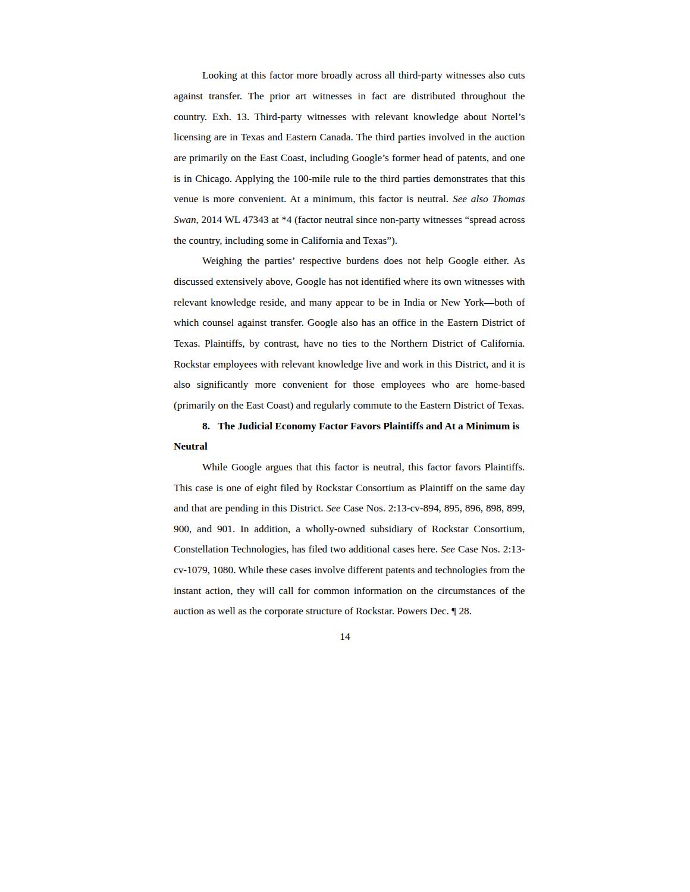Looking at this factor more broadly across all third-party witnesses also cuts against transfer. The prior art witnesses in fact are distributed throughout the country. Exh. 13. Third-party witnesses with relevant knowledge about Nortel’s licensing are in Texas and Eastern Canada. The third parties involved in the auction are primarily on the East Coast, including Google’s former head of patents, and one is in Chicago. Applying the 100-mile rule to the third parties demonstrates that this venue is more convenient. At a minimum, this factor is neutral. See also Thomas Swan, 2014 WL 47343 at *4 (factor neutral since non-party witnesses “spread across the country, including some in California and Texas”).
Weighing the parties’ respective burdens does not help Google either. As discussed extensively above, Google has not identified where its own witnesses with relevant knowledge reside, and many appear to be in India or New York—both of which counsel against transfer. Google also has an office in the Eastern District of Texas. Plaintiffs, by contrast, have no ties to the Northern District of California. Rockstar employees with relevant knowledge live and work in this District, and it is also significantly more convenient for those employees who are home-based (primarily on the East Coast) and regularly commute to the Eastern District of Texas.
8. The Judicial Economy Factor Favors Plaintiffs and At a Minimum is Neutral
While Google argues that this factor is neutral, this factor favors Plaintiffs. This case is one of eight filed by Rockstar Consortium as Plaintiff on the same day and that are pending in this District. See Case Nos. 2:13-cv-894, 895, 896, 898, 899, 900, and 901. In addition, a wholly-owned subsidiary of Rockstar Consortium, Constellation Technologies, has filed two additional cases here. See Case Nos. 2:13-cv-1079, 1080. While these cases involve different patents and technologies from the instant action, they will call for common information on the circumstances of the auction as well as the corporate structure of Rockstar. Powers Dec. ¶ 28.
14